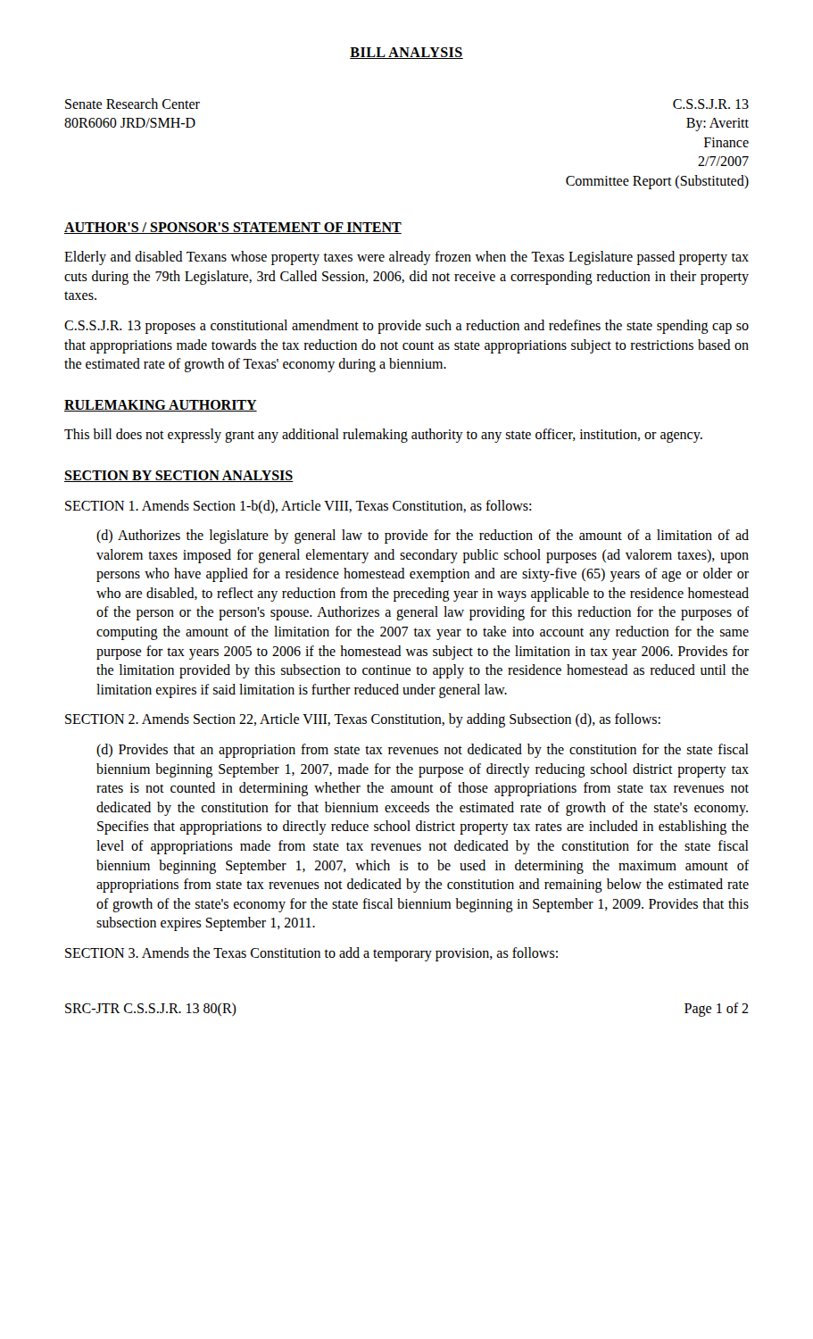BILL ANALYSIS
Senate Research Center
80R6060 JRD/SMH-D
C.S.S.J.R. 13
By: Averitt
Finance
2/7/2007
Committee Report (Substituted)
AUTHOR'S / SPONSOR'S STATEMENT OF INTENT
Elderly and disabled Texans whose property taxes were already frozen when the Texas Legislature passed property tax cuts during the 79th Legislature, 3rd Called Session, 2006, did not receive a corresponding reduction in their property taxes.
C.S.S.J.R. 13 proposes a constitutional amendment to provide such a reduction and redefines the state spending cap so that appropriations made towards the tax reduction do not count as state appropriations subject to restrictions based on the estimated rate of growth of Texas' economy during a biennium.
RULEMAKING AUTHORITY
This bill does not expressly grant any additional rulemaking authority to any state officer, institution, or agency.
SECTION BY SECTION ANALYSIS
SECTION 1. Amends Section 1-b(d), Article VIII, Texas Constitution, as follows:
(d) Authorizes the legislature by general law to provide for the reduction of the amount of a limitation of ad valorem taxes imposed for general elementary and secondary public school purposes (ad valorem taxes), upon persons who have applied for a residence homestead exemption and are sixty-five (65) years of age or older or who are disabled, to reflect any reduction from the preceding year in ways applicable to the residence homestead of the person or the person's spouse. Authorizes a general law providing for this reduction for the purposes of computing the amount of the limitation for the 2007 tax year to take into account any reduction for the same purpose for tax years 2005 to 2006 if the homestead was subject to the limitation in tax year 2006. Provides for the limitation provided by this subsection to continue to apply to the residence homestead as reduced until the limitation expires if said limitation is further reduced under general law.
SECTION 2. Amends Section 22, Article VIII, Texas Constitution, by adding Subsection (d), as follows:
(d) Provides that an appropriation from state tax revenues not dedicated by the constitution for the state fiscal biennium beginning September 1, 2007, made for the purpose of directly reducing school district property tax rates is not counted in determining whether the amount of those appropriations from state tax revenues not dedicated by the constitution for that biennium exceeds the estimated rate of growth of the state's economy. Specifies that appropriations to directly reduce school district property tax rates are included in establishing the level of appropriations made from state tax revenues not dedicated by the constitution for the state fiscal biennium beginning September 1, 2007, which is to be used in determining the maximum amount of appropriations from state tax revenues not dedicated by the constitution and remaining below the estimated rate of growth of the state's economy for the state fiscal biennium beginning in September 1, 2009. Provides that this subsection expires September 1, 2011.
SECTION 3. Amends the Texas Constitution to add a temporary provision, as follows:
SRC-JTR C.S.S.J.R. 13 80(R)
Page 1 of 2